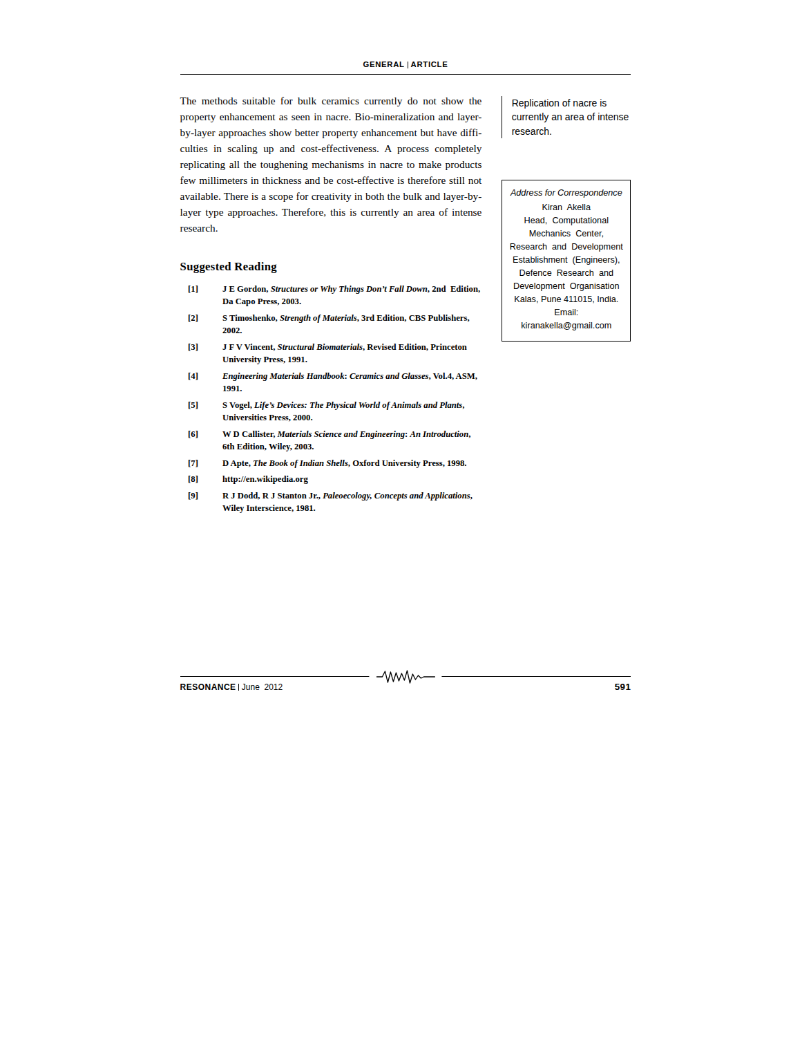GENERAL ARTICLE
The methods suitable for bulk ceramics currently do not show the property enhancement as seen in nacre. Bio-mineralization and layer-by-layer approaches show better property enhancement but have difficulties in scaling up and cost-effectiveness. A process completely replicating all the toughening mechanisms in nacre to make products few millimeters in thickness and be cost-effective is therefore still not available. There is a scope for creativity in both the bulk and layer-by-layer type approaches. Therefore, this is currently an area of intense research.
Suggested Reading
[1] J E Gordon, Structures or Why Things Don’t Fall Down, 2nd Edition, Da Capo Press, 2003.
[2] S Timoshenko, Strength of Materials, 3rd Edition, CBS Publishers, 2002.
[3] J F V Vincent, Structural Biomaterials, Revised Edition, Princeton University Press, 1991.
[4] Engineering Materials Handbook: Ceramics and Glasses, Vol.4, ASM, 1991.
[5] S Vogel, Life’s Devices: The Physical World of Animals and Plants, Universities Press, 2000.
[6] W D Callister, Materials Science and Engineering: An Introduction, 6th Edition, Wiley, 2003.
[7] D Apte, The Book of Indian Shells, Oxford University Press, 1998.
[8] http://en.wikipedia.org
[9] R J Dodd, R J Stanton Jr., Paleoecology, Concepts and Applications, Wiley Interscience, 1981.
Replication of nacre is currently an area of intense research.
Address for Correspondence Kiran Akella
Head, Computational Mechanics Center,
Research and Development Establishment (Engineers),
Defence Research and Development Organisation
Kalas, Pune 411015, India.
Email:
kiranakella@gmail.com
RESONANCE June 2012
591